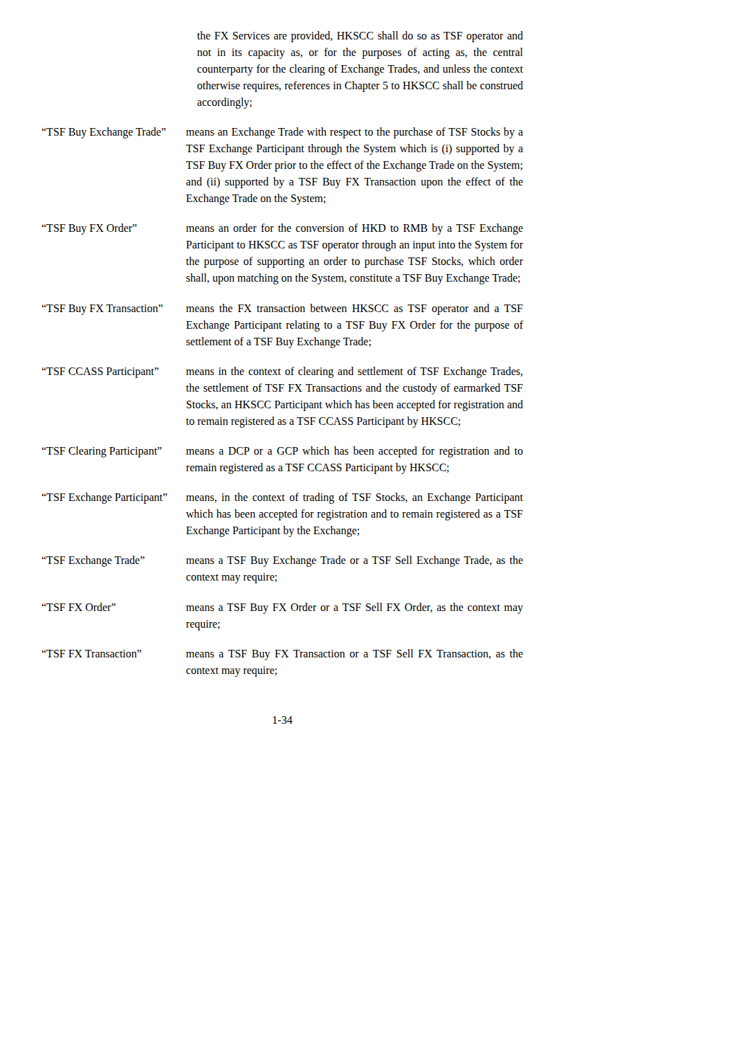the FX Services are provided, HKSCC shall do so as TSF operator and not in its capacity as, or for the purposes of acting as, the central counterparty for the clearing of Exchange Trades, and unless the context otherwise requires, references in Chapter 5 to HKSCC shall be construed accordingly;
“TSF Buy Exchange Trade”
means an Exchange Trade with respect to the purchase of TSF Stocks by a TSF Exchange Participant through the System which is (i) supported by a TSF Buy FX Order prior to the effect of the Exchange Trade on the System; and (ii) supported by a TSF Buy FX Transaction upon the effect of the Exchange Trade on the System;
“TSF Buy FX Order”
means an order for the conversion of HKD to RMB by a TSF Exchange Participant to HKSCC as TSF operator through an input into the System for the purpose of supporting an order to purchase TSF Stocks, which order shall, upon matching on the System, constitute a TSF Buy Exchange Trade;
“TSF Buy FX Transaction”
means the FX transaction between HKSCC as TSF operator and a TSF Exchange Participant relating to a TSF Buy FX Order for the purpose of settlement of a TSF Buy Exchange Trade;
“TSF CCASS Participant”
means in the context of clearing and settlement of TSF Exchange Trades, the settlement of TSF FX Transactions and the custody of earmarked TSF Stocks, an HKSCC Participant which has been accepted for registration and to remain registered as a TSF CCASS Participant by HKSCC;
“TSF Clearing Participant”
means a DCP or a GCP which has been accepted for registration and to remain registered as a TSF CCASS Participant by HKSCC;
“TSF Exchange Participant”
means, in the context of trading of TSF Stocks, an Exchange Participant which has been accepted for registration and to remain registered as a TSF Exchange Participant by the Exchange;
“TSF Exchange Trade”
means a TSF Buy Exchange Trade or a TSF Sell Exchange Trade, as the context may require;
“TSF FX Order”
means a TSF Buy FX Order or a TSF Sell FX Order, as the context may require;
“TSF FX Transaction”
means a TSF Buy FX Transaction or a TSF Sell FX Transaction, as the context may require;
1-34